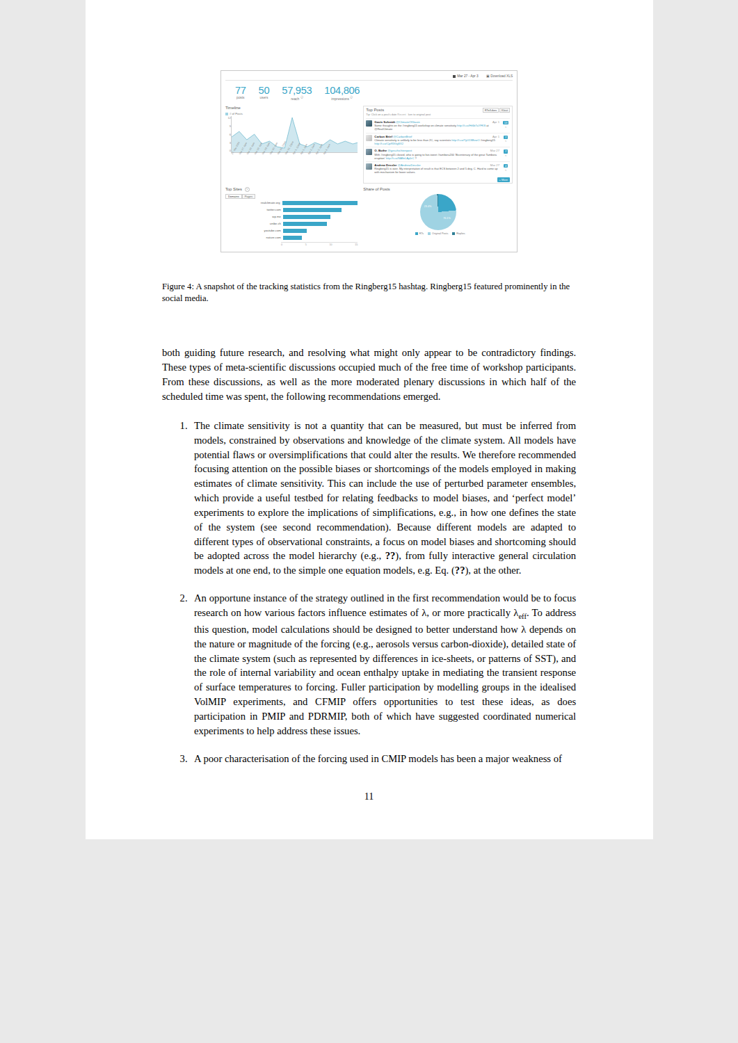Mar 27 - Apr 3 ▣ Download XLS
77
posts
50
users
57,953
reach ⓘ
104,806
impressions ⓘ
Timeline
# of Posts
12 9 6 3 0
27. Mar 2015 Mar 27, 6pm Mar 28, 6am Mar 28, 6pm Mar 29, 6am Mar 30, 6am Mar 31, 12am Mar 31, 12pm Apr 1, 12am Apr 1, 6pm Apr 2, 6am Apr 2, 6pm Apr 3, 6am
Top Posts
RTs/Likes Klout
Tip: Click on a post's date Recent ken to original post
Gavin Schmidt @ClimateOfGavin Apr 1
Some thoughts on the #ringberg15 workshop on climate sensitivity http://t.co/Hr6b7aYFKS at @RealClimate
13↻
Carbon Brief @CarbonBrief Apr 1
Climate sensitivity is unlikely to be less than 2C, say scientists http://t.co/7yU1SBvwO #ringberg15 http://t.co/CpiR3GgSX2
7↻
O. Bothe @geschichtenpost Mar 27
With #ringberg15 closed, who is going to live-tweet #tambora200 'Bicentenary of the great Tambora eruption' http://t.co/SA8eLAy0rC ?
7↻
Andrew Dessler @AndrewDessler Mar 27
Ringberg15 is over. My interpretation of result is that ECS between 2 and 5 deg. C. Hard to come up with mechanism for lower values.
4↻
+ More
Top Sites ?
Domains Pages
realclimate.org
twitter.com
wp.me
unibe.ch
youtube.com
nature.com
051015
Share of Posts
23.4% 76.1%
RTs Original Posts Replies
Figure 4: A snapshot of the tracking statistics from the Ringberg15 hashtag. Ringberg15 featured prominently in the social media.
both guiding future research, and resolving what might only appear to be contradictory findings. These types of meta-scientific discussions occupied much of the free time of workshop participants. From these discussions, as well as the more moderated plenary discussions in which half of the scheduled time was spent, the following recommendations emerged.
The climate sensitivity is not a quantity that can be measured, but must be inferred from models, constrained by observations and knowledge of the climate system. All models have potential flaws or oversimplifications that could alter the results. We therefore recommended focusing attention on the possible biases or shortcomings of the models employed in making estimates of climate sensitivity. This can include the use of perturbed parameter ensembles, which provide a useful testbed for relating feedbacks to model biases, and ‘perfect model’ experiments to explore the implications of simplifications, e.g., in how one defines the state of the system (see second recommendation). Because different models are adapted to different types of observational constraints, a focus on model biases and shortcoming should be adopted across the model hierarchy (e.g., ??), from fully interactive general circulation models at one end, to the simple one equation models, e.g. Eq. (??), at the other.
An opportune instance of the strategy outlined in the first recommendation would be to focus research on how various factors influence estimates of λ, or more practically λeff. To address this question, model calculations should be designed to better understand how λ depends on the nature or magnitude of the forcing (e.g., aerosols versus carbon-dioxide), detailed state of the climate system (such as represented by differences in ice-sheets, or patterns of SST), and the role of internal variability and ocean enthalpy uptake in mediating the transient response of surface temperatures to forcing. Fuller participation by modelling groups in the idealised VolMIP experiments, and CFMIP offers opportunities to test these ideas, as does participation in PMIP and PDRMIP, both of which have suggested coordinated numerical experiments to help address these issues.
A poor characterisation of the forcing used in CMIP models has been a major weakness of
11